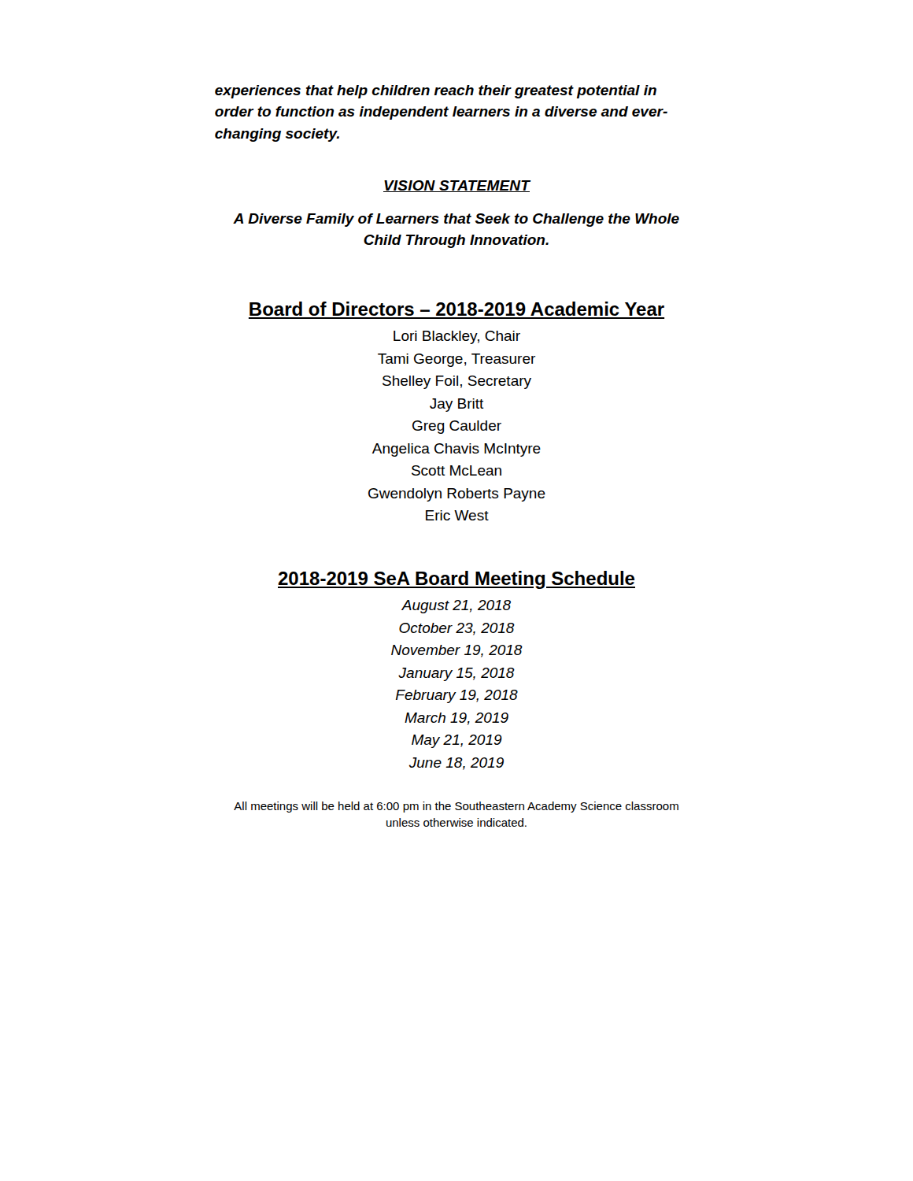experiences that help children reach their greatest potential in order to function as independent learners in a diverse and ever-changing society.
VISION STATEMENT
A Diverse Family of Learners that Seek to Challenge the Whole
Child Through Innovation.
Board of Directors – 2018-2019 Academic Year
Lori Blackley, Chair
Tami George, Treasurer
Shelley Foil, Secretary
Jay Britt
Greg Caulder
Angelica Chavis McIntyre
Scott McLean
Gwendolyn Roberts Payne
Eric West
2018-2019 SeA Board Meeting Schedule
August 21, 2018
October 23, 2018
November 19, 2018
January 15, 2018
February 19, 2018
March 19, 2019
May 21, 2019
June 18, 2019
All meetings will be held at 6:00 pm in the Southeastern Academy Science classroom
unless otherwise indicated.